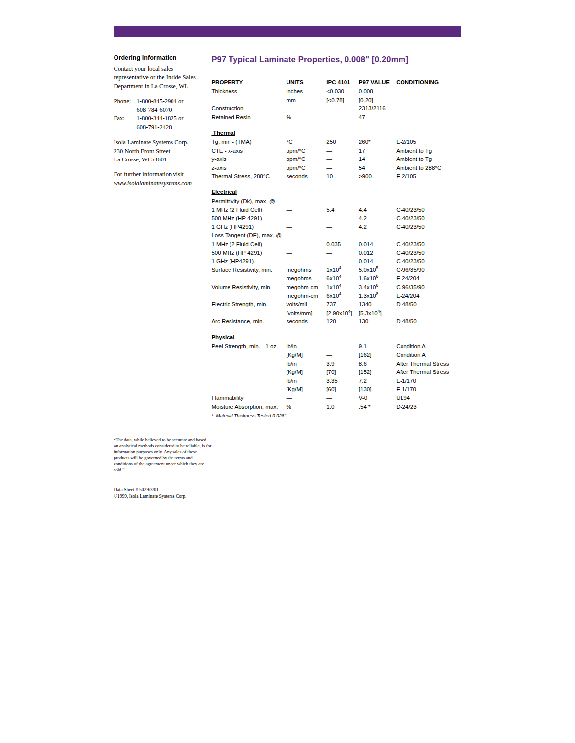Ordering Information
Contact your local sales representative or the Inside Sales Department in La Crosse, WI.
| Phone: | 1-800-845-2904 or |
| | 608-784-6070 |
| Fax: | 1-800-344-1825 or |
| | 608-791-2428 |
Isola Laminate Systems Corp.
230 North Front Street
La Crosse, WI 54601
For further information visit
www.isolalaminatesystems.com
P97 Typical Laminate Properties, 0.008" [0.20mm]
| PROPERTY | UNITS | IPC 4101 | P97 VALUE | CONDITIONING |
| --- | --- | --- | --- | --- |
| Thickness | inches | <0.030 | 0.008 | — |
| | mm | [<0.78] | [0.20] | — |
| Construction | — | — | 2313/2116 | — |
| Retained Resin | % | — | 47 | — |
| Thermal |
| Tg, min - (TMA) | °C | 250 | 260* | E-2/105 |
| CTE - x-axis | ppm/°C | — | 17 | Ambient to Tg |
| y-axis | ppm/°C | — | 14 | Ambient to Tg |
| z-axis | ppm/°C | — | 54 | Ambient to 288°C |
| Thermal Stress, 288°C | seconds | 10 | >900 | E-2/105 |
| Electrical |
| Permittivity (Dk), max. @ | | | | |
| 1 MHz (2 Fluid Cell) | — | 5.4 | 4.4 | C-40/23/50 |
| 500 MHz (HP 4291) | — | — | 4.2 | C-40/23/50 |
| 1 GHz (HP4291) | — | — | 4.2 | C-40/23/50 |
| Loss Tangent (DF), max. @ | | | | |
| 1 MHz (2 Fluid Cell) | — | 0.035 | 0.014 | C-40/23/50 |
| 500 MHz (HP 4291) | — | — | 0.012 | C-40/23/50 |
| 1 GHz (HP4291) | — | — | 0.014 | C-40/23/50 |
| Surface Resistivity, min. | megohms | 1x10 4 | 5.0x10 5 | C-96/35/90 |
| | megohms | 6x10 4 | 1.6x10 8 | E-24/204 |
| Volume Resistivity, min. | megohm-cm | 1x10 4 | 3.4x10 8 | C-96/35/90 |
| | megohm-cm | 6x10 4 | 1.3x10 8 | E-24/204 |
| Electric Strength, min. | volts/mil | 737 | 1340 | D-48/50 |
| | [volts/mm] | [2.90x10 4 ] | [5.3x10 4 ] | — |
| Arc Resistance, min. | seconds | 120 | 130 | D-48/50 |
| Physical |
| Peel Strength, min. - 1 oz. | lb/in | — | 9.1 | Condition A |
| | [Kg/M] | — | [162] | Condition A |
| | lb/in | 3.9 | 8.6 | After Thermal Stress |
| | [Kg/M] | [70] | [152] | After Thermal Stress |
| | lb/in | 3.35 | 7.2 | E-1/170 |
| | [Kg/M] | [60] | [130] | E-1/170 |
| Flammability | — | — | V-0 | UL94 |
| Moisture Absorption, max. | % | 1.0 | .54 * | D-24/23 |
* Material Thickness Tested 0.028"
“The data, while believed to be accurate and based on analytical methods considered to be reliable, is for information purposes only. Any sales of these products will be governed by the terms and conditions of the agreement under which they are sold.”
Data Sheet # 5029/3/01
©1999, Isola Laminate Systems Corp.